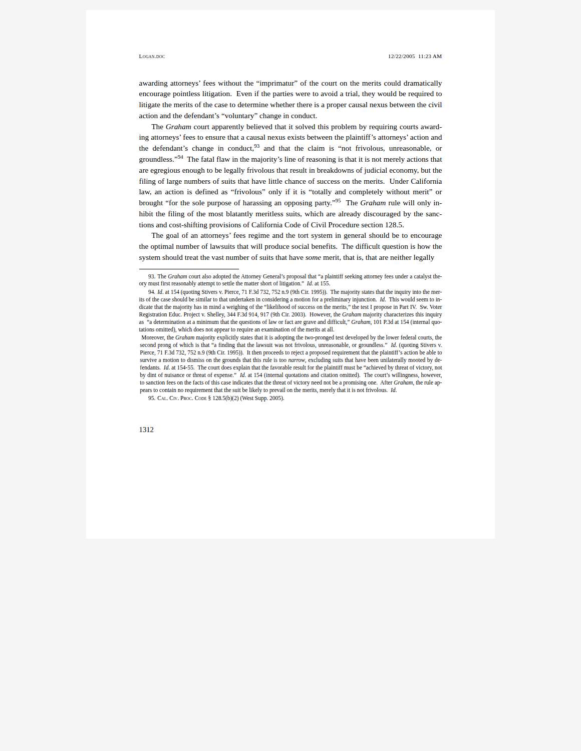Logan.doc 12/22/2005 11:23 AM
awarding attorneys’ fees without the “imprimatur” of the court on the merits could dramatically encourage pointless litigation. Even if the parties were to avoid a trial, they would be required to litigate the merits of the case to determine whether there is a proper causal nexus between the civil action and the defendant’s “voluntary” change in conduct.
The Graham court apparently believed that it solved this problem by requiring courts awarding attorneys’ fees to ensure that a causal nexus exists between the plaintiff’s attorneys’ action and the defendant’s change in conduct,93 and that the claim is “not frivolous, unreasonable, or groundless.”94 The fatal flaw in the majority’s line of reasoning is that it is not merely actions that are egregious enough to be legally frivolous that result in breakdowns of judicial economy, but the filing of large numbers of suits that have little chance of success on the merits. Under California law, an action is defined as “frivolous” only if it is “totally and completely without merit” or brought “for the sole purpose of harassing an opposing party.”95 The Graham rule will only inhibit the filing of the most blatantly meritless suits, which are already discouraged by the sanctions and cost-shifting provisions of California Code of Civil Procedure section 128.5.
The goal of an attorneys’ fees regime and the tort system in general should be to encourage the optimal number of lawsuits that will produce social benefits. The difficult question is how the system should treat the vast number of suits that have some merit, that is, that are neither legally
93. The Graham court also adopted the Attorney General’s proposal that “a plaintiff seeking attorney fees under a catalyst theory must first reasonably attempt to settle the matter short of litigation.” Id. at 155.
94. Id. at 154 (quoting Stivers v. Pierce, 71 F.3d 732, 752 n.9 (9th Cir. 1995)). The majority states that the inquiry into the merits of the case should be similar to that undertaken in considering a motion for a preliminary injunction. Id. This would seem to indicate that the majority has in mind a weighing of the “likelihood of success on the merits,” the test I propose in Part IV. Sw. Voter Registration Educ. Project v. Shelley, 344 F.3d 914, 917 (9th Cir. 2003). However, the Graham majority characterizes this inquiry as “a determination at a minimum that the questions of law or fact are grave and difficult,” Graham, 101 P.3d at 154 (internal quotations omitted), which does not appear to require an examination of the merits at all.
Moreover, the Graham majority explicitly states that it is adopting the two-pronged test developed by the lower federal courts, the second prong of which is that “a finding that the lawsuit was not frivolous, unreasonable, or groundless.” Id. (quoting Stivers v. Pierce, 71 F.3d 732, 752 n.9 (9th Cir. 1995)). It then proceeds to reject a proposed requirement that the plaintiff’s action be able to survive a motion to dismiss on the grounds that this rule is too narrow, excluding suits that have been unilaterally mooted by defendants. Id. at 154-55. The court does explain that the favorable result for the plaintiff must be “achieved by threat of victory, not by dint of nuisance or threat of expense.” Id. at 154 (internal quotations and citation omitted). The court’s willingness, however, to sanction fees on the facts of this case indicates that the threat of victory need not be a promising one. After Graham, the rule appears to contain no requirement that the suit be likely to prevail on the merits, merely that it is not frivolous. Id.
95. Cal. Civ. Proc. Code § 128.5(b)(2) (West Supp. 2005).
1312